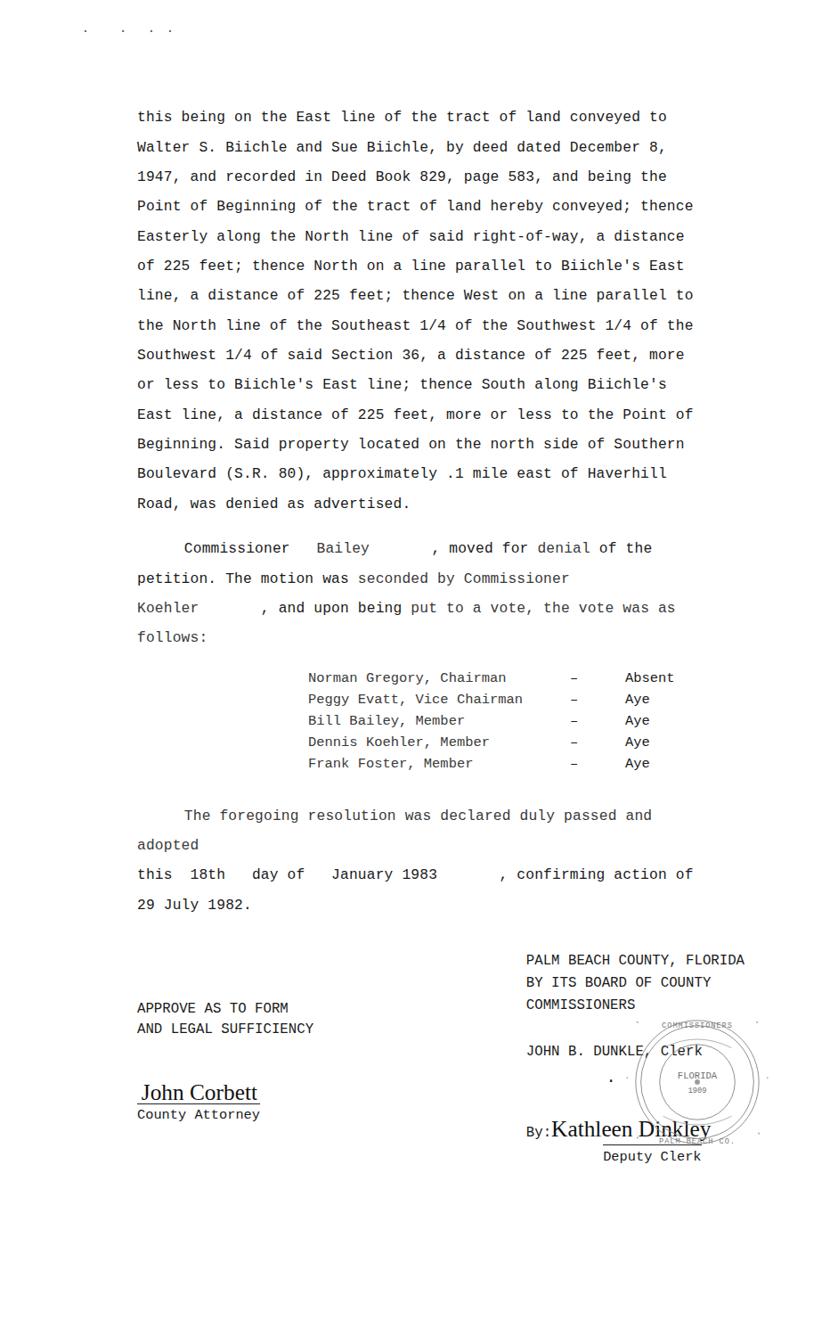· · · ·
this being on the East line of the tract of land conveyed to Walter S. Biichle and Sue Biichle, by deed dated December 8, 1947, and recorded in Deed Book 829, page 583, and being the Point of Beginning of the tract of land hereby conveyed; thence Easterly along the North line of said right-of-way, a distance of 225 feet; thence North on a line parallel to Biichle's East line, a distance of 225 feet; thence West on a line parallel to the North line of the Southeast 1/4 of the Southwest 1/4 of the Southwest 1/4 of said Section 36, a distance of 225 feet, more or less to Biichle's East line; thence South along Biichle's East line, a distance of 225 feet, more or less to the Point of Beginning. Said property located on the north side of Southern Boulevard (S.R. 80), approximately .1 mile east of Haverhill Road, was denied as advertised.
Commissioner Bailey , moved for denial of the petition. The motion was seconded by Commissioner Koehler , and upon being put to a vote, the vote was as follows:
| Norman Gregory, Chairman | – | Absent |
| Peggy Evatt, Vice Chairman | – | Aye |
| Bill Bailey, Member | – | Aye |
| Dennis Koehler, Member | – | Aye |
| Frank Foster, Member | – | Aye |
The foregoing resolution was declared duly passed and adopted
this 18th day of January 1983 , confirming action of 29 July 1982.
PALM BEACH COUNTY, FLORIDA
BY ITS BOARD OF COUNTY
COMMISSIONERS
JOHN B. DUNKLE, Clerk
By: Kathleen Dinkley
Deputy Clerk
COMMISSIONERS PALM BEACH CO. FLORIDA 1909
APPROVE AS TO FORM
AND LEGAL SUFFICIENCY
John Corbett County Attorney
·